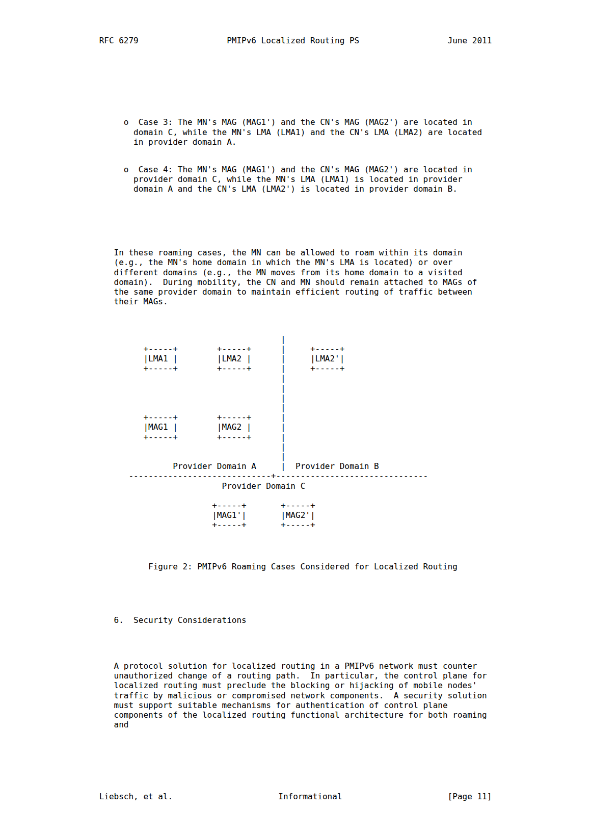RFC 6279 PMIPv6 Localized Routing PS June 2011
o Case 3: The MN's MAG (MAG1') and the CN's MAG (MAG2') are located in domain C, while the MN's LMA (LMA1) and the CN's LMA (LMA2) are located in provider domain A.
o Case 4: The MN's MAG (MAG1') and the CN's MAG (MAG2') are located in provider domain C, while the MN's LMA (LMA1) is located in provider domain A and the CN's LMA (LMA2') is located in provider domain B.
In these roaming cases, the MN can be allowed to roam within its domain (e.g., the MN's home domain in which the MN's LMA is located) or over different domains (e.g., the MN moves from its home domain to a visited domain). During mobility, the CN and MN should remain attached to MAGs of the same provider domain to maintain efficient routing of traffic between their MAGs.
                                  |
      +-----+        +-----+      |     +-----+
      |LMA1 |        |LMA2 |      |     |LMA2'|
      +-----+        +-----+      |     +-----+
                                  |
                                  |
                                  |
                                  |
      +-----+        +-----+      |
      |MAG1 |        |MAG2 |      |
      +-----+        +-----+      |
                                  |
                                  |
            Provider Domain A     |  Provider Domain B
   -----------------------------+-------------------------------
                      Provider Domain C

                    +-----+       +-----+
                    |MAG1'|       |MAG2'|
                    +-----+       +-----+
Figure 2: PMIPv6 Roaming Cases Considered for Localized Routing
6. Security Considerations
A protocol solution for localized routing in a PMIPv6 network must counter unauthorized change of a routing path. In particular, the control plane for localized routing must preclude the blocking or hijacking of mobile nodes' traffic by malicious or compromised network components. A security solution must support suitable mechanisms for authentication of control plane components of the localized routing functional architecture for both roaming and
Liebsch, et al. Informational [Page 11]